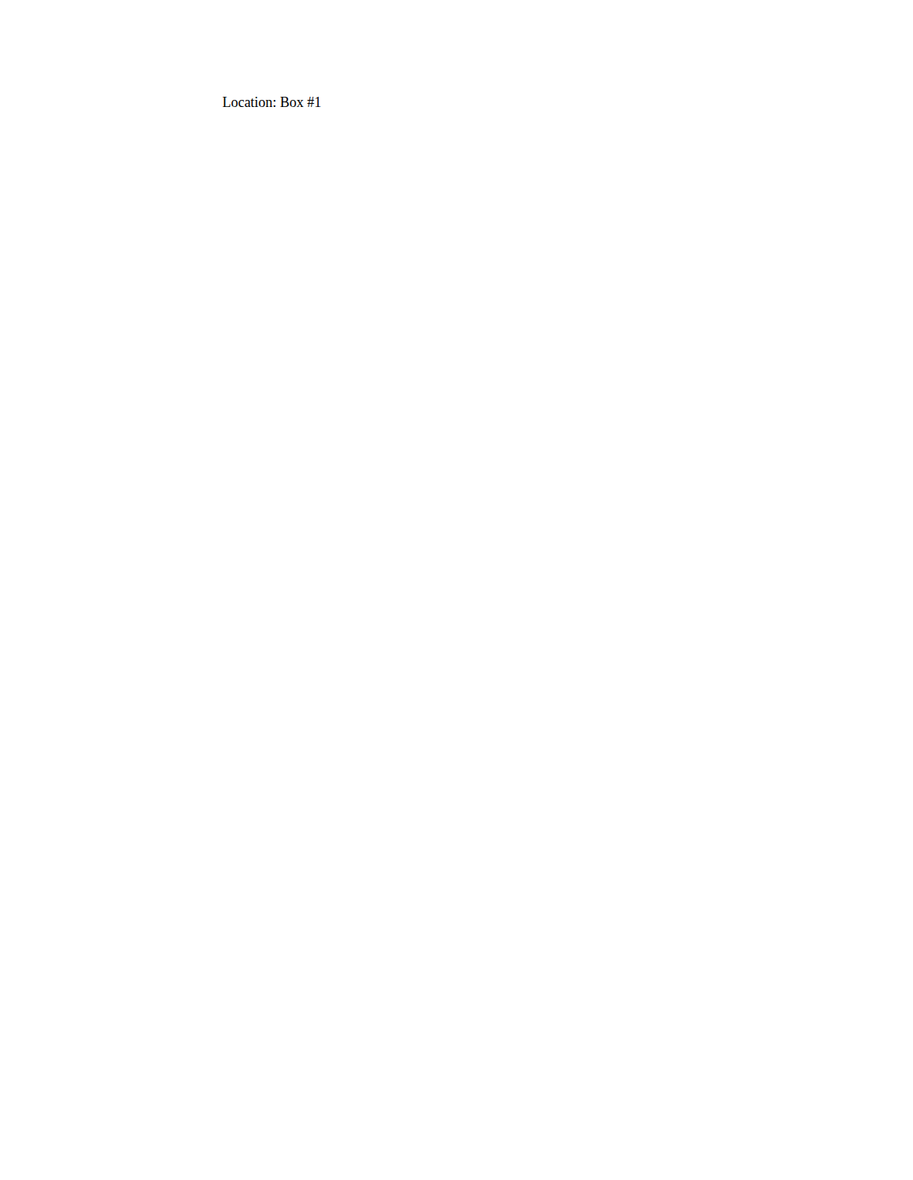Location: Box #1